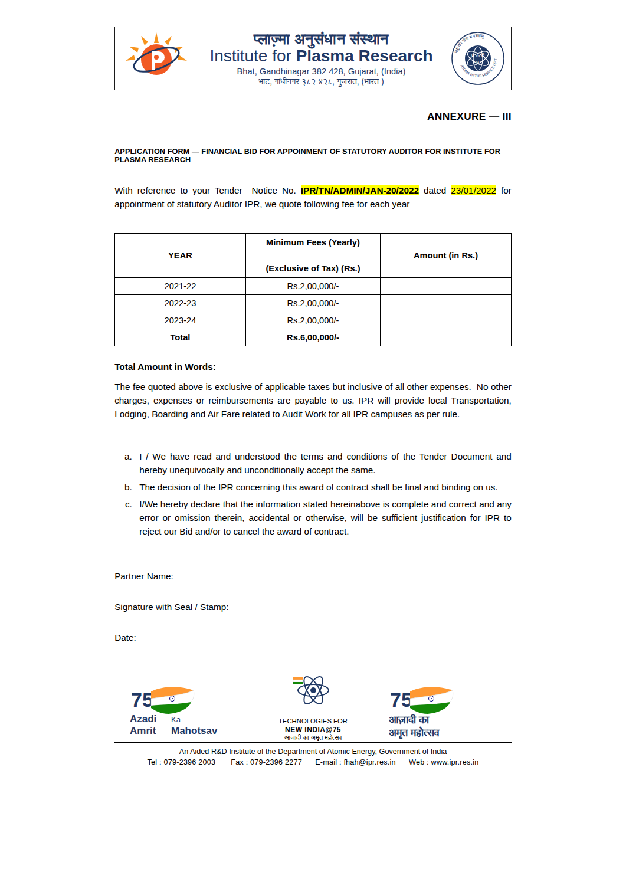प्लाज़्मा अनुसंधान संस्थान
Institute for Plasma Research
Bhat, Gandhinagar 382 428, Gujarat, (India)
भाट, गांधीनगर ३८२ ४२८, गुजरात, (भारत )
राष्ट्र की सेवा में परमाणु ATOMS IN THE SERVICE OF THE NATION प ऊ वि DAE
ANNEXURE — III
APPLICATION FORM — FINANCIAL BID FOR APPOINMENT OF STATUTORY AUDITOR FOR INSTITUTE FOR PLASMA RESEARCH
With reference to your Tender Notice No. IPR/TN/ADMIN/JAN-20/2022 dated 23/01/2022 for appointment of statutory Auditor IPR, we quote following fee for each year
| YEAR | Minimum Fees (Yearly) (Exclusive of Tax) (Rs.) | Amount (in Rs.) |
| --- | --- | --- |
| 2021-22 | Rs.2,00,000/- | |
| 2022-23 | Rs.2,00,000/- | |
| 2023-24 | Rs.2,00,000/- | |
| Total | Rs.6,00,000/- | |
Total Amount in Words:
The fee quoted above is exclusive of applicable taxes but inclusive of all other expenses. No other charges, expenses or reimbursements are payable to us. IPR will provide local Transportation, Lodging, Boarding and Air Fare related to Audit Work for all IPR campuses as per rule.
I / We have read and understood the terms and conditions of the Tender Document and hereby unequivocally and unconditionally accept the same.
The decision of the IPR concerning this award of contract shall be final and binding on us.
I/We hereby declare that the information stated hereinabove is complete and correct and any error or omission therein, accidental or otherwise, will be sufficient justification for IPR to reject our Bid and/or to cancel the award of contract.
Partner Name:
Signature with Seal / Stamp:
Date:
75 Azadi Ka Amrit Mahotsav
TECHNOLOGIES FOR
NEW INDIA@75
आज़ादी का अमृत महोत्सव
75 आज़ादी का अमृत महोत्सव
An Aided R&D Institute of the Department of Atomic Energy, Government of India
Tel : 079-2396 2003 Fax : 079-2396 2277 E-mail : fhah@ipr.res.in Web : www.ipr.res.in